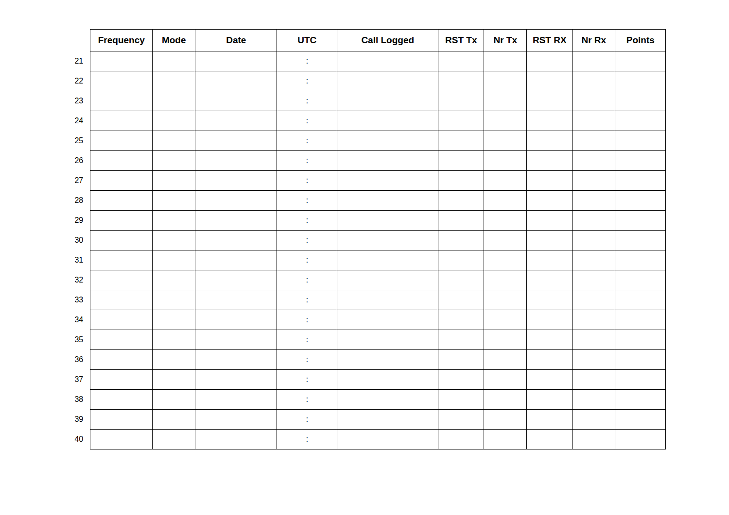| | Frequency | Mode | Date | UTC | Call Logged | RST Tx | Nr Tx | RST RX | Nr Rx | Points |
| --- | --- | --- | --- | --- | --- | --- | --- | --- | --- | --- |
| 21 | | | | : | | | | | | |
| 22 | | | | : | | | | | | |
| 23 | | | | : | | | | | | |
| 24 | | | | : | | | | | | |
| 25 | | | | : | | | | | | |
| 26 | | | | : | | | | | | |
| 27 | | | | : | | | | | | |
| 28 | | | | : | | | | | | |
| 29 | | | | : | | | | | | |
| 30 | | | | : | | | | | | |
| 31 | | | | : | | | | | | |
| 32 | | | | : | | | | | | |
| 33 | | | | : | | | | | | |
| 34 | | | | : | | | | | | |
| 35 | | | | : | | | | | | |
| 36 | | | | : | | | | | | |
| 37 | | | | : | | | | | | |
| 38 | | | | : | | | | | | |
| 39 | | | | : | | | | | | |
| 40 | | | | : | | | | | | |